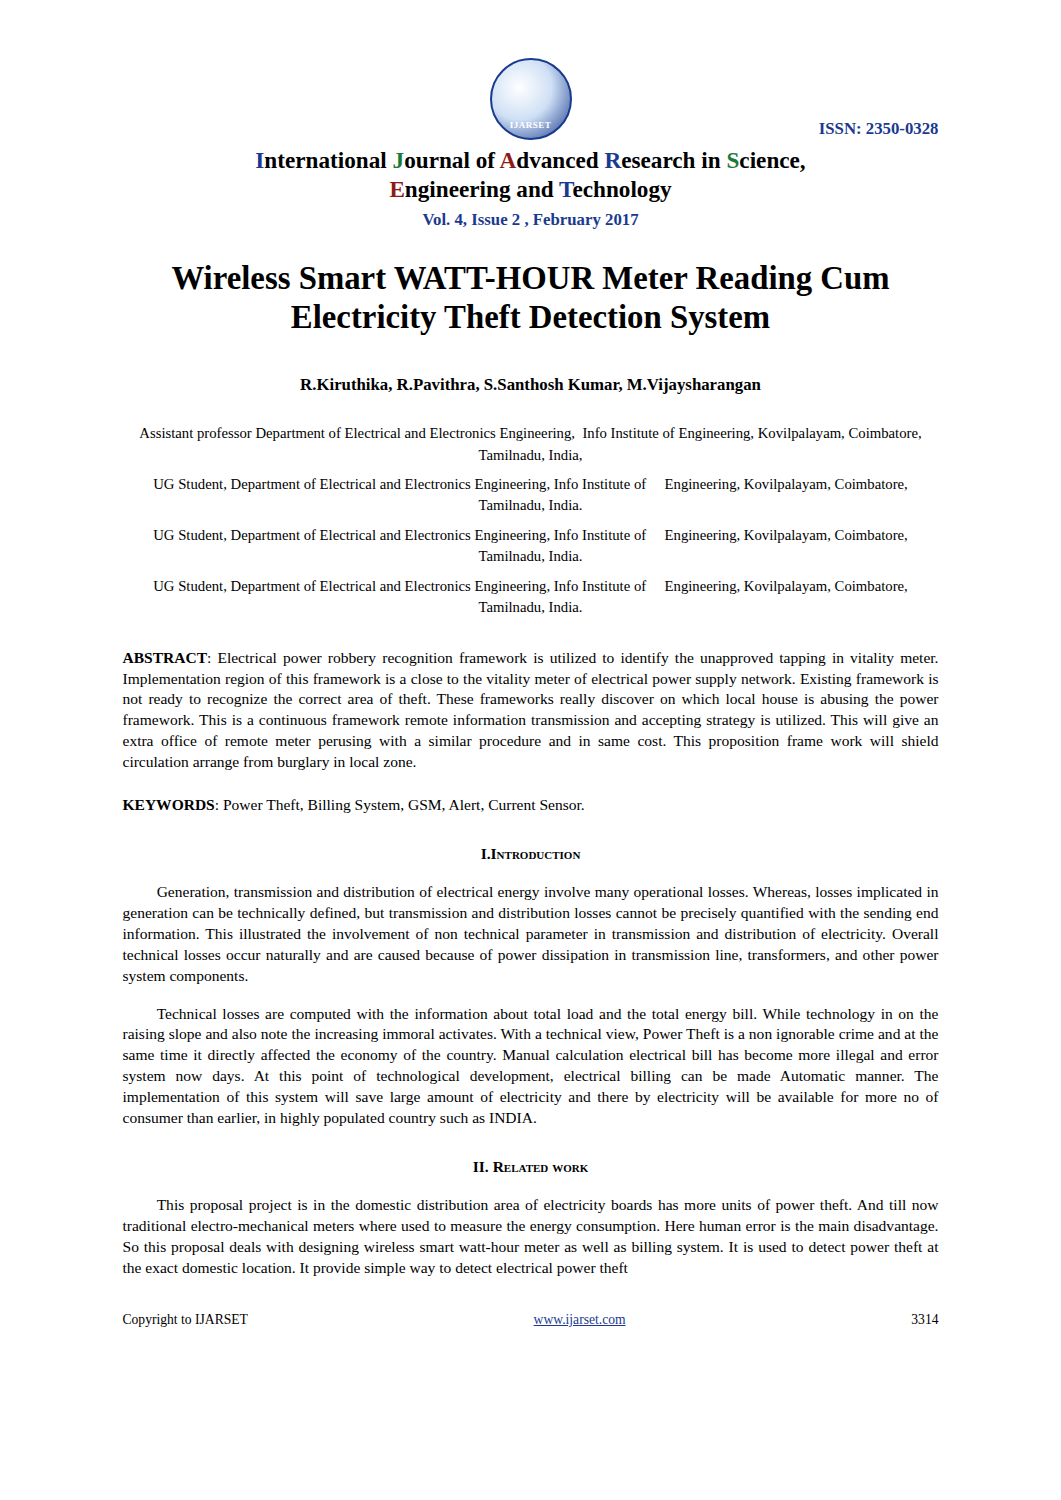ISSN: 2350-0328
International Journal of Advanced Research in Science,
Engineering and Technology
Vol. 4, Issue 2 , February 2017
Wireless Smart WATT-HOUR Meter Reading Cum Electricity Theft Detection System
R.Kiruthika, R.Pavithra, S.Santhosh Kumar, M.Vijaysharangan
Assistant professor Department of Electrical and Electronics Engineering, Info Institute of Engineering, Kovilpalayam, Coimbatore, Tamilnadu, India,
UG Student, Department of Electrical and Electronics Engineering, Info Institute of Engineering, Kovilpalayam, Coimbatore, Tamilnadu, India.
UG Student, Department of Electrical and Electronics Engineering, Info Institute of Engineering, Kovilpalayam, Coimbatore, Tamilnadu, India.
UG Student, Department of Electrical and Electronics Engineering, Info Institute of Engineering, Kovilpalayam, Coimbatore, Tamilnadu, India.
ABSTRACT: Electrical power robbery recognition framework is utilized to identify the unapproved tapping in vitality meter. Implementation region of this framework is a close to the vitality meter of electrical power supply network. Existing framework is not ready to recognize the correct area of theft. These frameworks really discover on which local house is abusing the power framework. This is a continuous framework remote information transmission and accepting strategy is utilized. This will give an extra office of remote meter perusing with a similar procedure and in same cost. This proposition frame work will shield circulation arrange from burglary in local zone.
KEYWORDS: Power Theft, Billing System, GSM, Alert, Current Sensor.
I.Introduction
Generation, transmission and distribution of electrical energy involve many operational losses. Whereas, losses implicated in generation can be technically defined, but transmission and distribution losses cannot be precisely quantified with the sending end information. This illustrated the involvement of non technical parameter in transmission and distribution of electricity. Overall technical losses occur naturally and are caused because of power dissipation in transmission line, transformers, and other power system components.
Technical losses are computed with the information about total load and the total energy bill. While technology in on the raising slope and also note the increasing immoral activates. With a technical view, Power Theft is a non ignorable crime and at the same time it directly affected the economy of the country. Manual calculation electrical bill has become more illegal and error system now days. At this point of technological development, electrical billing can be made Automatic manner. The implementation of this system will save large amount of electricity and there by electricity will be available for more no of consumer than earlier, in highly populated country such as INDIA.
II. Related work
This proposal project is in the domestic distribution area of electricity boards has more units of power theft. And till now traditional electro-mechanical meters where used to measure the energy consumption. Here human error is the main disadvantage. So this proposal deals with designing wireless smart watt-hour meter as well as billing system. It is used to detect power theft at the exact domestic location. It provide simple way to detect electrical power theft
Copyright to IJARSET www.ijarset.com 3314